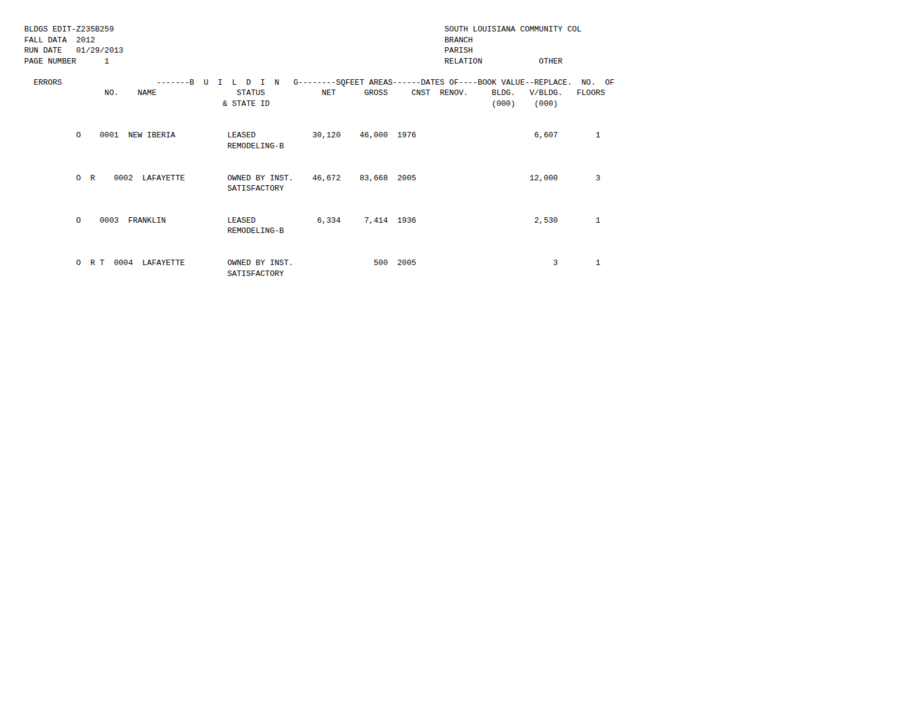BLDGS EDIT-Z235B259                                                                      SOUTH LOUISIANA COMMUNITY COL
FALL DATA  2012                                                                          BRANCH
RUN DATE   01/29/2013                                                                    PARISH
PAGE NUMBER      1                                                                       RELATION            OTHER

  ERRORS                    -------B  U  I  L  D  I  N   G--------SQFEET AREAS------DATES OF----BOOK VALUE--REPLACE.  NO.  OF
                 NO.    NAME                 STATUS            NET      GROSS     CNST  RENOV.     BLDG.   V/BLDG.   FLOORS
                                          & STATE ID                                               (000)    (000)


           O    0001  NEW IBERIA           LEASED            30,120    46,000  1976                         6,607        1
                                           REMODELING-B


           O  R    0002  LAFAYETTE         OWNED BY INST.    46,672    83,668  2005                        12,000        3
                                           SATISFACTORY


           O    0003  FRANKLIN             LEASED             6,334     7,414  1936                         2,530        1
                                           REMODELING-B


           O  R T  0004  LAFAYETTE         OWNED BY INST.                 500  2005                             3        1
                                           SATISFACTORY